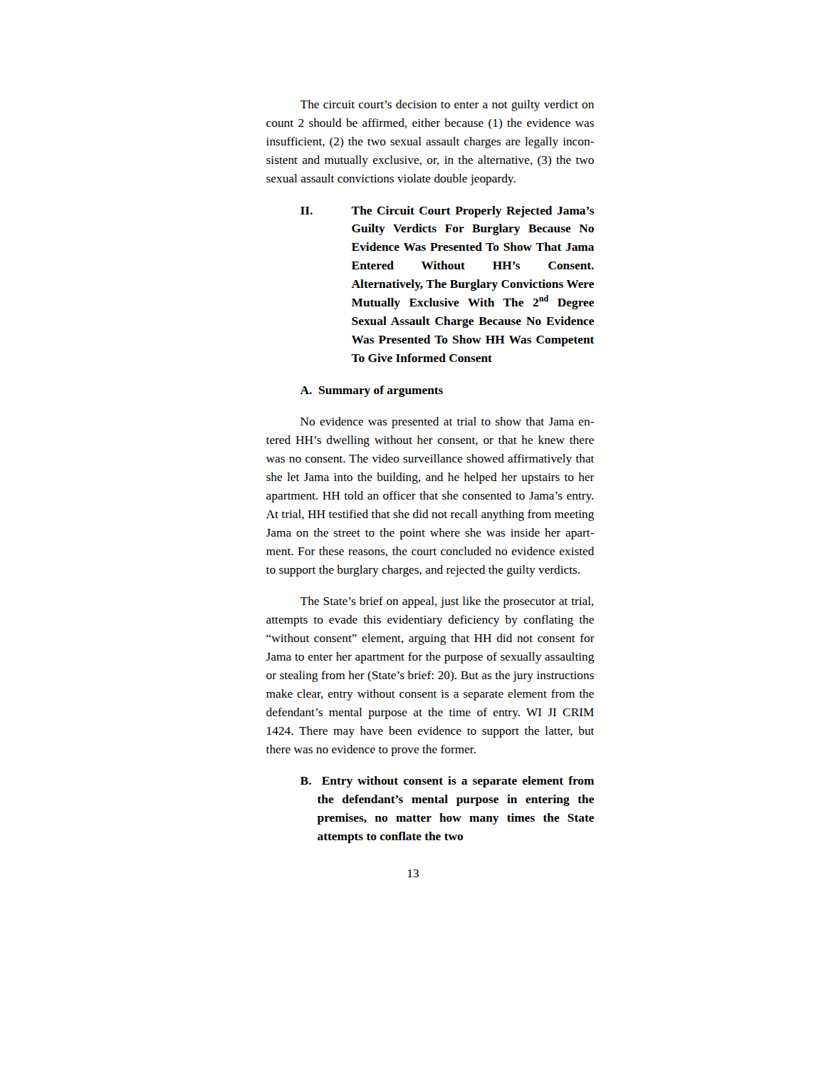The circuit court’s decision to enter a not guilty verdict on count 2 should be affirmed, either because (1) the evidence was insufficient, (2) the two sexual assault charges are legally inconsistent and mutually exclusive, or, in the alternative, (3) the two sexual assault convictions violate double jeopardy.
II. The Circuit Court Properly Rejected Jama’s Guilty Verdicts For Burglary Because No Evidence Was Presented To Show That Jama Entered Without HH’s Consent. Alternatively, The Burglary Convictions Were Mutually Exclusive With The 2nd Degree Sexual Assault Charge Because No Evidence Was Presented To Show HH Was Competent To Give Informed Consent
A. Summary of arguments
No evidence was presented at trial to show that Jama entered HH’s dwelling without her consent, or that he knew there was no consent. The video surveillance showed affirmatively that she let Jama into the building, and he helped her upstairs to her apartment. HH told an officer that she consented to Jama’s entry. At trial, HH testified that she did not recall anything from meeting Jama on the street to the point where she was inside her apartment. For these reasons, the court concluded no evidence existed to support the burglary charges, and rejected the guilty verdicts.
The State’s brief on appeal, just like the prosecutor at trial, attempts to evade this evidentiary deficiency by conflating the “without consent” element, arguing that HH did not consent for Jama to enter her apartment for the purpose of sexually assaulting or stealing from her (State’s brief: 20). But as the jury instructions make clear, entry without consent is a separate element from the defendant’s mental purpose at the time of entry. WI JI CRIM 1424. There may have been evidence to support the latter, but there was no evidence to prove the former.
B. Entry without consent is a separate element from the defendant’s mental purpose in entering the premises, no matter how many times the State attempts to conflate the two
13